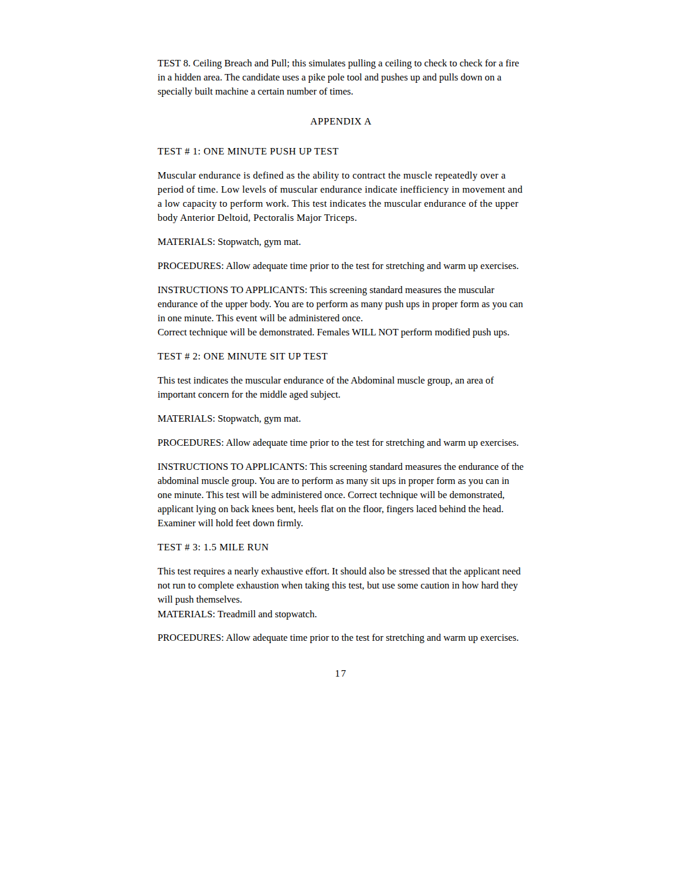TEST 8. Ceiling Breach and Pull; this simulates pulling a ceiling to check to check for a fire in a hidden area. The candidate uses a pike pole tool and pushes up and pulls down on a specially built machine a certain number of times.
APPENDIX A
TEST # 1: ONE MINUTE PUSH UP TEST
Muscular endurance is defined as the ability to contract the muscle repeatedly over a period of time. Low levels of muscular endurance indicate inefficiency in movement and a low capacity to perform work. This test indicates the muscular endurance of the upper body Anterior Deltoid, Pectoralis Major Triceps.
MATERIALS: Stopwatch, gym mat.
PROCEDURES: Allow adequate time prior to the test for stretching and warm up exercises.
INSTRUCTIONS TO APPLICANTS: This screening standard measures the muscular endurance of the upper body. You are to perform as many push ups in proper form as you can in one minute. This event will be administered once.
Correct technique will be demonstrated. Females WILL NOT perform modified push ups.
TEST # 2: ONE MINUTE SIT UP TEST
This test indicates the muscular endurance of the Abdominal muscle group, an area of important concern for the middle aged subject.
MATERIALS: Stopwatch, gym mat.
PROCEDURES: Allow adequate time prior to the test for stretching and warm up exercises.
INSTRUCTIONS TO APPLICANTS: This screening standard measures the endurance of the abdominal muscle group. You are to perform as many sit ups in proper form as you can in one minute. This test will be administered once. Correct technique will be demonstrated, applicant lying on back knees bent, heels flat on the floor, fingers laced behind the head. Examiner will hold feet down firmly.
TEST # 3: 1.5 MILE RUN
This test requires a nearly exhaustive effort. It should also be stressed that the applicant need not run to complete exhaustion when taking this test, but use some caution in how hard they will push themselves.
MATERIALS: Treadmill and stopwatch.
PROCEDURES: Allow adequate time prior to the test for stretching and warm up exercises.
17